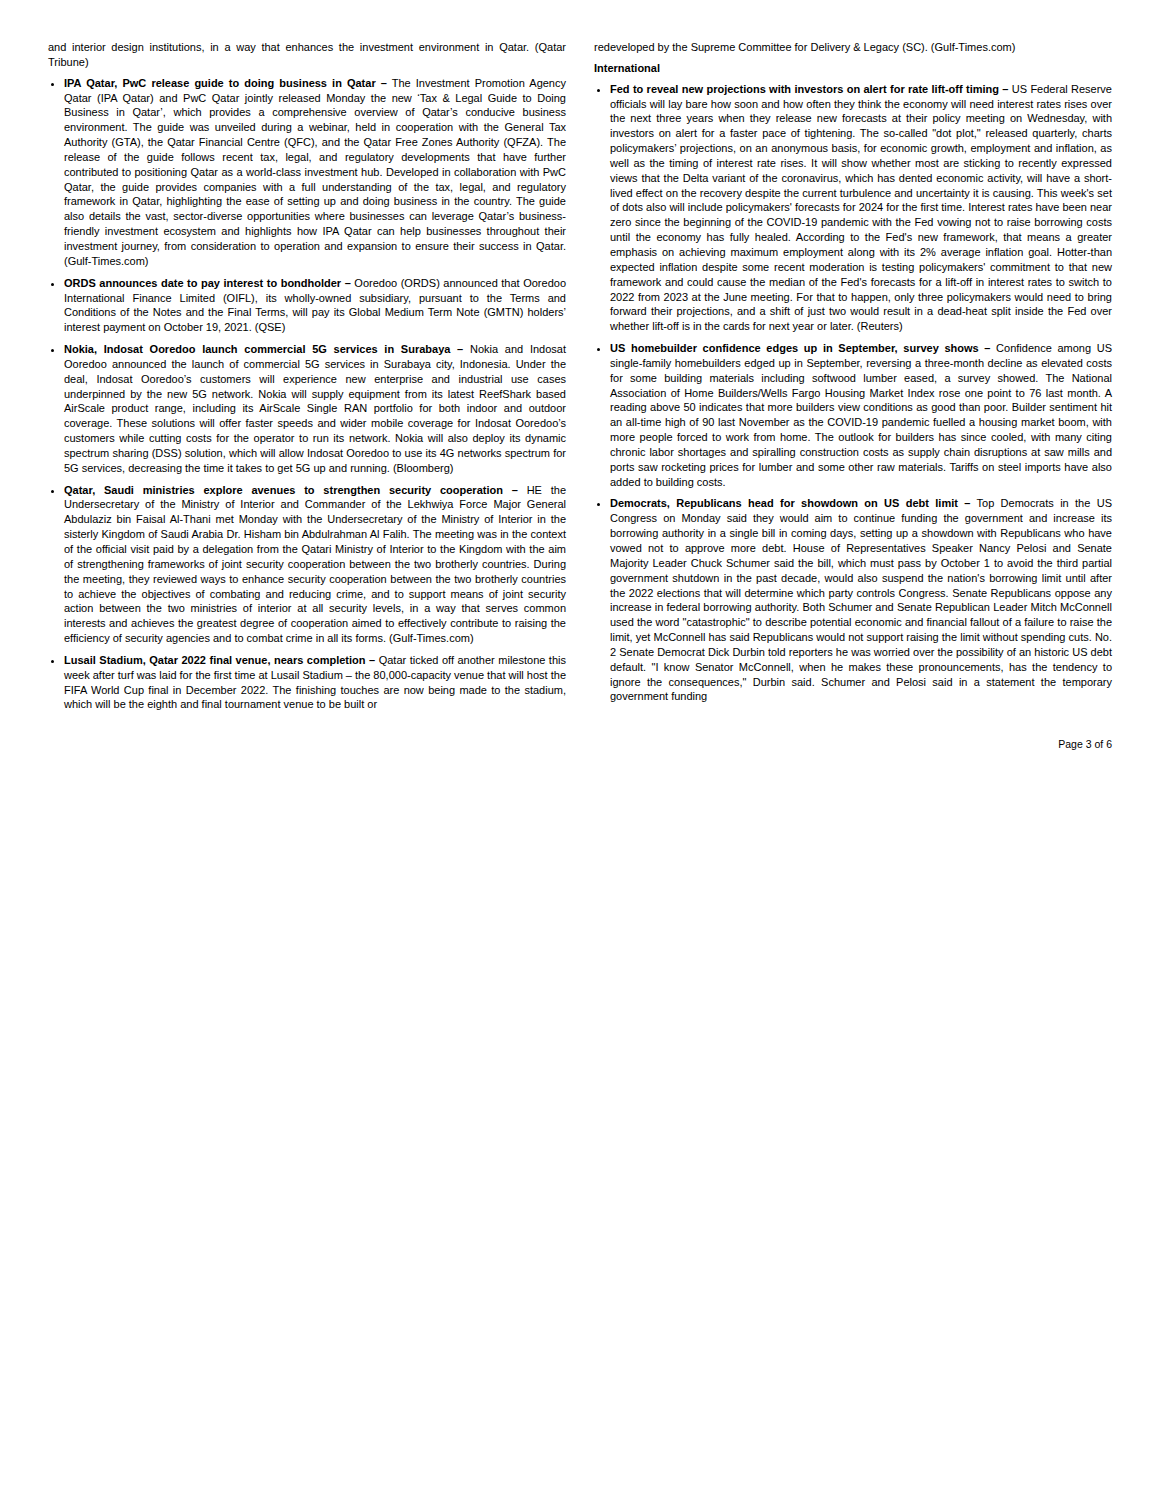and interior design institutions, in a way that enhances the investment environment in Qatar. (Qatar Tribune)
IPA Qatar, PwC release guide to doing business in Qatar – The Investment Promotion Agency Qatar (IPA Qatar) and PwC Qatar jointly released Monday the new ‘Tax & Legal Guide to Doing Business in Qatar’, which provides a comprehensive overview of Qatar’s conducive business environment. The guide was unveiled during a webinar, held in cooperation with the General Tax Authority (GTA), the Qatar Financial Centre (QFC), and the Qatar Free Zones Authority (QFZA). The release of the guide follows recent tax, legal, and regulatory developments that have further contributed to positioning Qatar as a world-class investment hub. Developed in collaboration with PwC Qatar, the guide provides companies with a full understanding of the tax, legal, and regulatory framework in Qatar, highlighting the ease of setting up and doing business in the country. The guide also details the vast, sector-diverse opportunities where businesses can leverage Qatar’s business-friendly investment ecosystem and highlights how IPA Qatar can help businesses throughout their investment journey, from consideration to operation and expansion to ensure their success in Qatar. (Gulf-Times.com)
ORDS announces date to pay interest to bondholder – Ooredoo (ORDS) announced that Ooredoo International Finance Limited (OIFL), its wholly-owned subsidiary, pursuant to the Terms and Conditions of the Notes and the Final Terms, will pay its Global Medium Term Note (GMTN) holders’ interest payment on October 19, 2021. (QSE)
Nokia, Indosat Ooredoo launch commercial 5G services in Surabaya – Nokia and Indosat Ooredoo announced the launch of commercial 5G services in Surabaya city, Indonesia. Under the deal, Indosat Ooredoo’s customers will experience new enterprise and industrial use cases underpinned by the new 5G network. Nokia will supply equipment from its latest ReefShark based AirScale product range, including its AirScale Single RAN portfolio for both indoor and outdoor coverage. These solutions will offer faster speeds and wider mobile coverage for Indosat Ooredoo’s customers while cutting costs for the operator to run its network. Nokia will also deploy its dynamic spectrum sharing (DSS) solution, which will allow Indosat Ooredoo to use its 4G networks spectrum for 5G services, decreasing the time it takes to get 5G up and running. (Bloomberg)
Qatar, Saudi ministries explore avenues to strengthen security cooperation – HE the Undersecretary of the Ministry of Interior and Commander of the Lekhwiya Force Major General Abdulaziz bin Faisal Al-Thani met Monday with the Undersecretary of the Ministry of Interior in the sisterly Kingdom of Saudi Arabia Dr. Hisham bin Abdulrahman Al Falih. The meeting was in the context of the official visit paid by a delegation from the Qatari Ministry of Interior to the Kingdom with the aim of strengthening frameworks of joint security cooperation between the two brotherly countries. During the meeting, they reviewed ways to enhance security cooperation between the two brotherly countries to achieve the objectives of combating and reducing crime, and to support means of joint security action between the two ministries of interior at all security levels, in a way that serves common interests and achieves the greatest degree of cooperation aimed to effectively contribute to raising the efficiency of security agencies and to combat crime in all its forms. (Gulf-Times.com)
Lusail Stadium, Qatar 2022 final venue, nears completion – Qatar ticked off another milestone this week after turf was laid for the first time at Lusail Stadium – the 80,000-capacity venue that will host the FIFA World Cup final in December 2022. The finishing touches are now being made to the stadium, which will be the eighth and final tournament venue to be built or
redeveloped by the Supreme Committee for Delivery & Legacy (SC). (Gulf-Times.com)
International
Fed to reveal new projections with investors on alert for rate lift-off timing – US Federal Reserve officials will lay bare how soon and how often they think the economy will need interest rates rises over the next three years when they release new forecasts at their policy meeting on Wednesday, with investors on alert for a faster pace of tightening. The so-called "dot plot," released quarterly, charts policymakers’ projections, on an anonymous basis, for economic growth, employment and inflation, as well as the timing of interest rate rises. It will show whether most are sticking to recently expressed views that the Delta variant of the coronavirus, which has dented economic activity, will have a short-lived effect on the recovery despite the current turbulence and uncertainty it is causing. This week's set of dots also will include policymakers' forecasts for 2024 for the first time. Interest rates have been near zero since the beginning of the COVID-19 pandemic with the Fed vowing not to raise borrowing costs until the economy has fully healed. According to the Fed's new framework, that means a greater emphasis on achieving maximum employment along with its 2% average inflation goal. Hotter-than expected inflation despite some recent moderation is testing policymakers' commitment to that new framework and could cause the median of the Fed's forecasts for a lift-off in interest rates to switch to 2022 from 2023 at the June meeting. For that to happen, only three policymakers would need to bring forward their projections, and a shift of just two would result in a dead-heat split inside the Fed over whether lift-off is in the cards for next year or later. (Reuters)
US homebuilder confidence edges up in September, survey shows – Confidence among US single-family homebuilders edged up in September, reversing a three-month decline as elevated costs for some building materials including softwood lumber eased, a survey showed. The National Association of Home Builders/Wells Fargo Housing Market Index rose one point to 76 last month. A reading above 50 indicates that more builders view conditions as good than poor. Builder sentiment hit an all-time high of 90 last November as the COVID-19 pandemic fuelled a housing market boom, with more people forced to work from home. The outlook for builders has since cooled, with many citing chronic labor shortages and spiralling construction costs as supply chain disruptions at saw mills and ports saw rocketing prices for lumber and some other raw materials. Tariffs on steel imports have also added to building costs.
Democrats, Republicans head for showdown on US debt limit – Top Democrats in the US Congress on Monday said they would aim to continue funding the government and increase its borrowing authority in a single bill in coming days, setting up a showdown with Republicans who have vowed not to approve more debt. House of Representatives Speaker Nancy Pelosi and Senate Majority Leader Chuck Schumer said the bill, which must pass by October 1 to avoid the third partial government shutdown in the past decade, would also suspend the nation's borrowing limit until after the 2022 elections that will determine which party controls Congress. Senate Republicans oppose any increase in federal borrowing authority. Both Schumer and Senate Republican Leader Mitch McConnell used the word "catastrophic" to describe potential economic and financial fallout of a failure to raise the limit, yet McConnell has said Republicans would not support raising the limit without spending cuts. No. 2 Senate Democrat Dick Durbin told reporters he was worried over the possibility of an historic US debt default. "I know Senator McConnell, when he makes these pronouncements, has the tendency to ignore the consequences," Durbin said. Schumer and Pelosi said in a statement the temporary government funding
Page 3 of 6